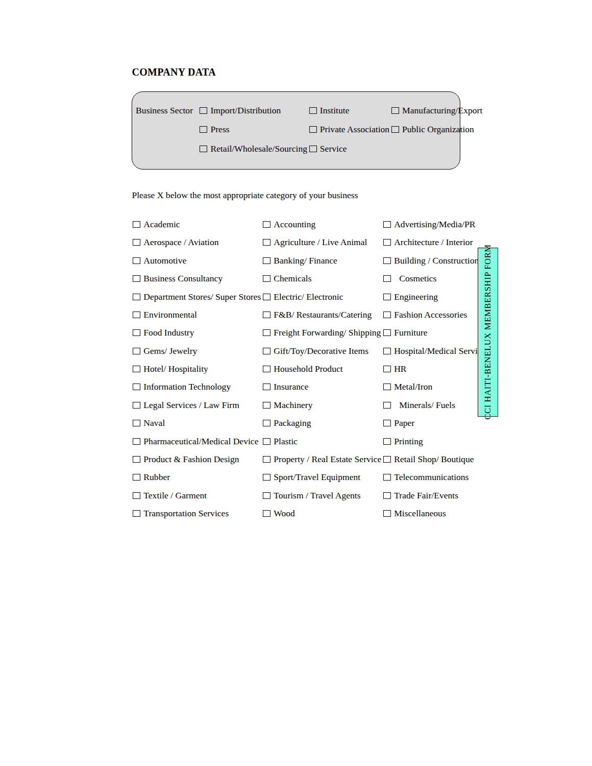COMPANY DATA
| Business Sector | Import/Distribution | Institute | Manufacturing/Export |
| | Press | Private Association | Public Organization |
| | Retail/Wholesale/Sourcing | Service | |
Please X below the most appropriate category of your business
| Academic | Accounting | Advertising/Media/PR |
| Aerospace / Aviation | Agriculture / Live Animal | Architecture / Interior |
| Automotive | Banking/ Finance | Building / Construction |
| Business Consultancy | Chemicals | Cosmetics |
| Department Stores/ Super Stores | Electric/ Electronic | Engineering |
| Environmental | F&B/ Restaurants/Catering | Fashion Accessories |
| Food Industry | Freight Forwarding/ Shipping | Furniture |
| Gems/ Jewelry | Gift/Toy/Decorative Items | Hospital/Medical Service |
| Hotel/ Hospitality | Household Product | HR |
| Information Technology | Insurance | Metal/Iron |
| Legal Services / Law Firm | Machinery | Minerals/ Fuels |
| Naval | Packaging | Paper |
| Pharmaceutical/Medical Device | Plastic | Printing |
| Product & Fashion Design | Property / Real Estate Service | Retail Shop/ Boutique |
| Rubber | Sport/Travel Equipment | Telecommunications |
| Textile / Garment | Tourism / Travel Agents | Trade Fair/Events |
| Transportation Services | Wood | Miscellaneous |
CCI HAITI-BENELUX MEMBERSHIP FORM